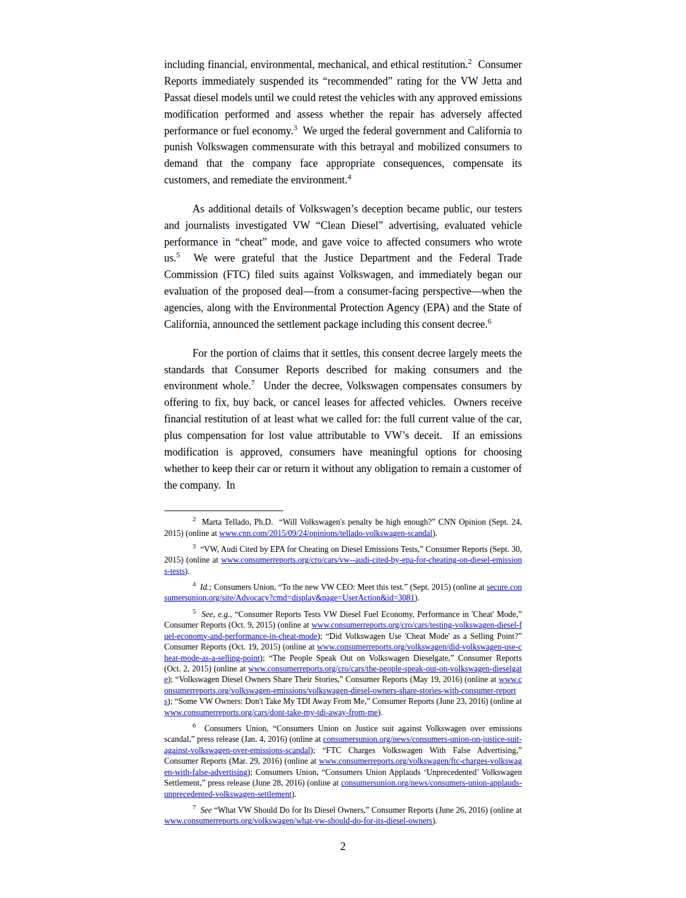including financial, environmental, mechanical, and ethical restitution.2 Consumer Reports immediately suspended its “recommended” rating for the VW Jetta and Passat diesel models until we could retest the vehicles with any approved emissions modification performed and assess whether the repair has adversely affected performance or fuel economy.3 We urged the federal government and California to punish Volkswagen commensurate with this betrayal and mobilized consumers to demand that the company face appropriate consequences, compensate its customers, and remediate the environment.4
As additional details of Volkswagen’s deception became public, our testers and journalists investigated VW “Clean Diesel” advertising, evaluated vehicle performance in “cheat” mode, and gave voice to affected consumers who wrote us.5 We were grateful that the Justice Department and the Federal Trade Commission (FTC) filed suits against Volkswagen, and immediately began our evaluation of the proposed deal—from a consumer-facing perspective—when the agencies, along with the Environmental Protection Agency (EPA) and the State of California, announced the settlement package including this consent decree.6
For the portion of claims that it settles, this consent decree largely meets the standards that Consumer Reports described for making consumers and the environment whole.7 Under the decree, Volkswagen compensates consumers by offering to fix, buy back, or cancel leases for affected vehicles. Owners receive financial restitution of at least what we called for: the full current value of the car, plus compensation for lost value attributable to VW’s deceit. If an emissions modification is approved, consumers have meaningful options for choosing whether to keep their car or return it without any obligation to remain a customer of the company. In
2 Marta Tellado, Ph.D. “Will Volkswagen's penalty be high enough?” CNN Opinion (Sept. 24, 2015) (online at www.cnn.com/2015/09/24/opinions/tellado-volkswagen-scandal).
3 “VW, Audi Cited by EPA for Cheating on Diesel Emissions Tests,” Consumer Reports (Sept. 30, 2015) (online at www.consumerreports.org/cro/cars/vw--audi-cited-by-epa-for-cheating-on-diesel-emissions-tests).
4 Id.; Consumers Union, “To the new VW CEO: Meet this test.” (Sept. 2015) (online at secure.consumersunion.org/site/Advocacy?cmd=display&page=UserAction&id=3081).
5 See, e.g., “Consumer Reports Tests VW Diesel Fuel Economy, Performance in 'Cheat' Mode,” Consumer Reports (Oct. 9, 2015) (online at www.consumerreports.org/cro/cars/testing-volkswagen-diesel-fuel-economy-and-performance-in-cheat-mode); “Did Volkswagen Use 'Cheat Mode' as a Selling Point?” Consumer Reports (Oct. 19, 2015) (online at www.consumerreports.org/volkswagen/did-volkswagen-use-cheat-mode-as-a-selling-point); “The People Speak Out on Volkswagen Dieselgate,” Consumer Reports (Oct. 2, 2015) (online at www.consumerreports.org/cro/cars/the-people-speak-out-on-volkswagen-dieselgate); “Volkswagen Diesel Owners Share Their Stories,” Consumer Reports (May 19, 2016) (online at www.consumerreports.org/volkswagen-emissions/volkswagen-diesel-owners-share-stories-with-consumer-reports); “Some VW Owners: Don't Take My TDI Away From Me,” Consumer Reports (June 23, 2016) (online at www.consumerreports.org/cars/dont-take-my-tdi-away-from-me).
6 Consumers Union, “Consumers Union on Justice suit against Volkswagen over emissions scandal,” press release (Jan. 4, 2016) (online at consumersunion.org/news/consumers-union-on-justice-suit-against-volkswagen-over-emissions-scandal); “FTC Charges Volkswagen With False Advertising,” Consumer Reports (Mar. 29, 2016) (online at www.consumerreports.org/volkswagen/ftc-charges-volkswagen-with-false-advertising); Consumers Union, “Consumers Union Applauds ‘Unprecedented’ Volkswagen Settlement,” press release (June 28, 2016) (online at consumersunion.org/news/consumers-union-applauds-unprecedented-volkswagen-settlement).
7 See “What VW Should Do for Its Diesel Owners,” Consumer Reports (June 26, 2016) (online at www.consumerreports.org/volkswagen/what-vw-should-do-for-its-diesel-owners).
2